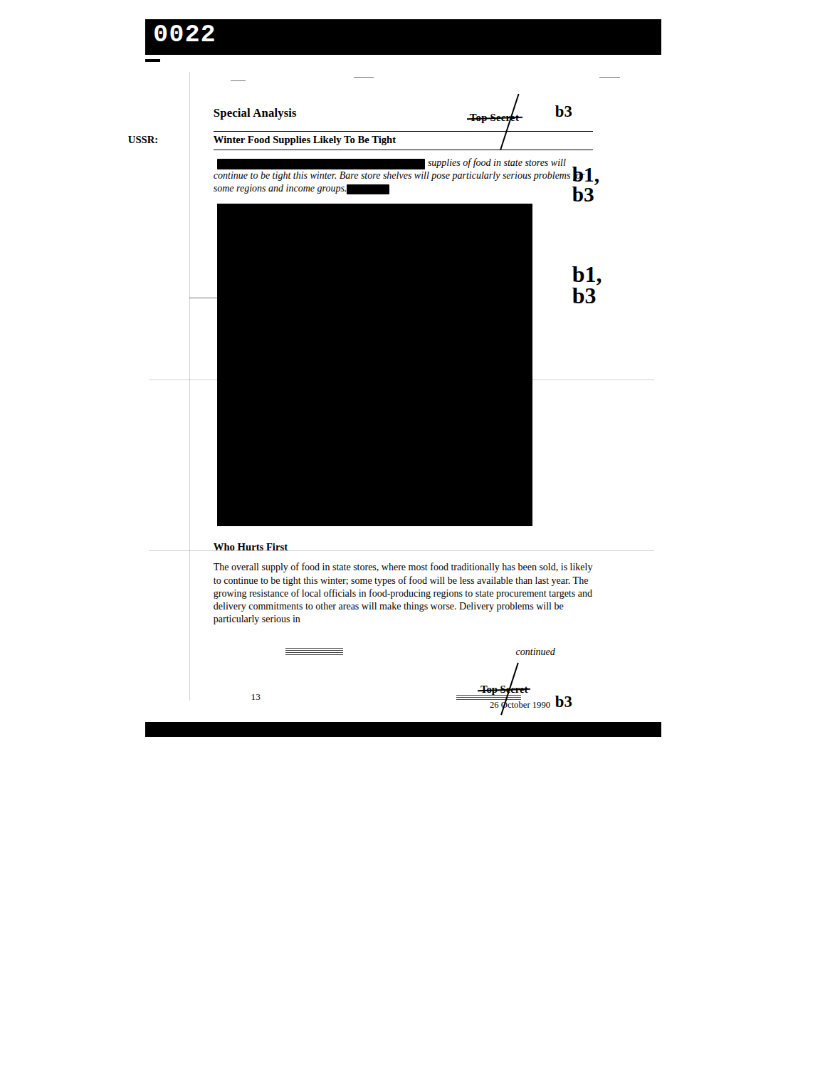0022
Top Secret
b3
b1,
b3
b1,
b3
Special Analysis
USSR: Winter Food Supplies Likely To Be Tight
supplies of food in state stores will continue to be tight this winter. Bare store shelves will pose particularly serious problems for some regions and income groups.
Who Hurts First
The overall supply of food in state stores, where most food traditionally has been sold, is likely to continue to be tight this winter; some types of food will be less available than last year. The growing resistance of local officials in food-producing regions to state procurement targets and delivery commitments to other areas will make things worse. Delivery problems will be particularly serious in
continued
b3
13
Top Secret
26 October 1990
b3